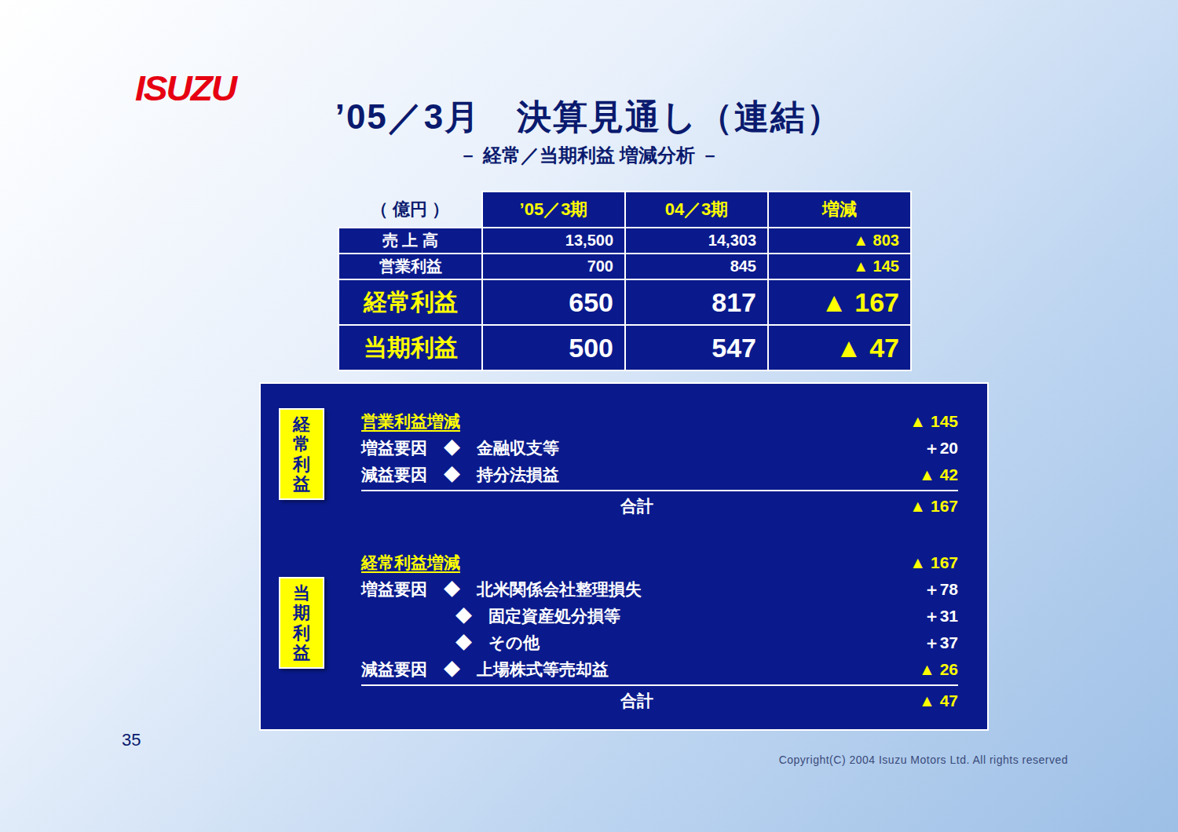ISUZU
’05／3月　決算見通し（連結）
－ 経常／当期利益 増減分析 －
| （ 億円 ） | ’05／3期 | 04／3期 | 増減 |
| 売 上 高 | 13,500 | 14,303 | ▲ 803 |
| 営業利益 | 700 | 845 | ▲ 145 |
| 経常利益 | 650 | 817 | ▲ 167 |
| 当期利益 | 500 | 547 | ▲ 47 |
経
常
利
益
当
期
利
益
営業利益増減 ▲ 145
増益要因　◆　金融収支等 ＋20
減益要因　◆　持分法損益 ▲ 42
合計 ▲ 167
経常利益増減 ▲ 167
増益要因　◆　北米関係会社整理損失 ＋78
◆　固定資産処分損等 ＋31
◆　その他 ＋37
減益要因　◆　上場株式等売却益 ▲ 26
合計 ▲ 47
35
Copyright(C) 2004 Isuzu Motors Ltd. All rights reserved